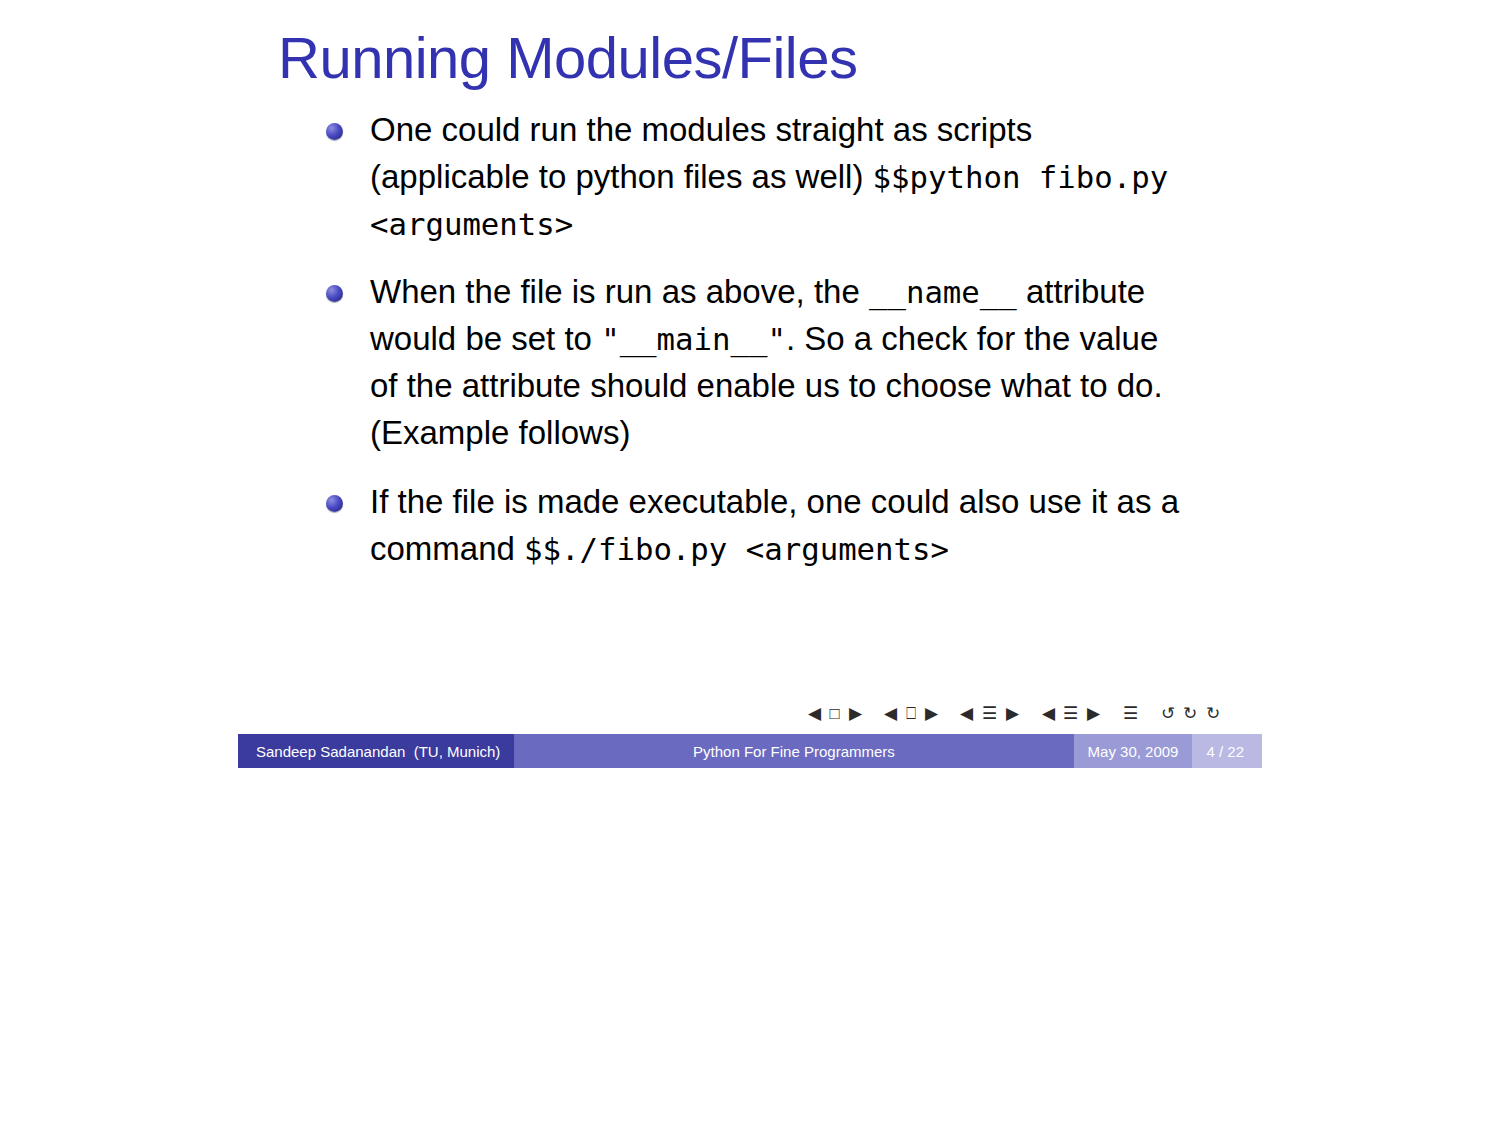Running Modules/Files
One could run the modules straight as scripts (applicable to python files as well) $$python fibo.py <arguments>
When the file is run as above, the __name__ attribute would be set to "__main__". So a check for the value of the attribute should enable us to choose what to do. (Example follows)
If the file is made executable, one could also use it as a command $$./fibo.py <arguments>
◀ □ ▶ ◀ ⎕ ▶ ◀ ☰ ▶ ◀ ☰ ▶ ☰ ↺ ↻ ↻
Sandeep Sadanandan (TU, Munich)
Python For Fine Programmers
May 30, 2009
4 / 22